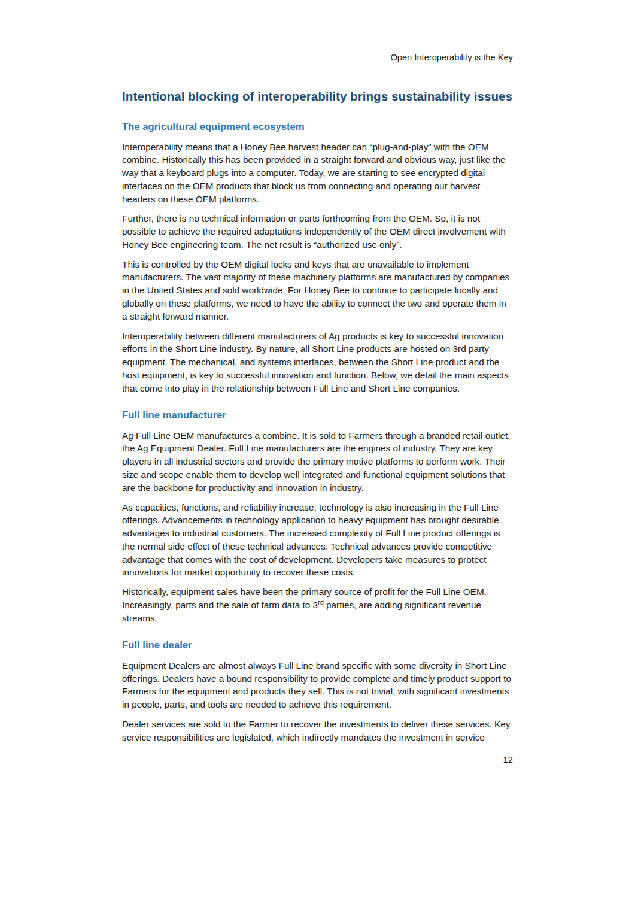Open Interoperability is the Key
Intentional blocking of interoperability brings sustainability issues
The agricultural equipment ecosystem
Interoperability means that a Honey Bee harvest header can “plug-and-play” with the OEM combine. Historically this has been provided in a straight forward and obvious way, just like the way that a keyboard plugs into a computer. Today, we are starting to see encrypted digital interfaces on the OEM products that block us from connecting and operating our harvest headers on these OEM platforms.
Further, there is no technical information or parts forthcoming from the OEM. So, it is not possible to achieve the required adaptations independently of the OEM direct involvement with Honey Bee engineering team. The net result is “authorized use only”.
This is controlled by the OEM digital locks and keys that are unavailable to implement manufacturers. The vast majority of these machinery platforms are manufactured by companies in the United States and sold worldwide. For Honey Bee to continue to participate locally and globally on these platforms, we need to have the ability to connect the two and operate them in a straight forward manner.
Interoperability between different manufacturers of Ag products is key to successful innovation efforts in the Short Line industry. By nature, all Short Line products are hosted on 3rd party equipment. The mechanical, and systems interfaces, between the Short Line product and the host equipment, is key to successful innovation and function. Below, we detail the main aspects that come into play in the relationship between Full Line and Short Line companies.
Full line manufacturer
Ag Full Line OEM manufactures a combine. It is sold to Farmers through a branded retail outlet, the Ag Equipment Dealer. Full Line manufacturers are the engines of industry. They are key players in all industrial sectors and provide the primary motive platforms to perform work. Their size and scope enable them to develop well integrated and functional equipment solutions that are the backbone for productivity and innovation in industry.
As capacities, functions, and reliability increase, technology is also increasing in the Full Line offerings. Advancements in technology application to heavy equipment has brought desirable advantages to industrial customers. The increased complexity of Full Line product offerings is the normal side effect of these technical advances. Technical advances provide competitive advantage that comes with the cost of development. Developers take measures to protect innovations for market opportunity to recover these costs.
Historically, equipment sales have been the primary source of profit for the Full Line OEM. Increasingly, parts and the sale of farm data to 3rd parties, are adding significant revenue streams.
Full line dealer
Equipment Dealers are almost always Full Line brand specific with some diversity in Short Line offerings. Dealers have a bound responsibility to provide complete and timely product support to Farmers for the equipment and products they sell. This is not trivial, with significant investments in people, parts, and tools are needed to achieve this requirement.
Dealer services are sold to the Farmer to recover the investments to deliver these services. Key service responsibilities are legislated, which indirectly mandates the investment in service
12